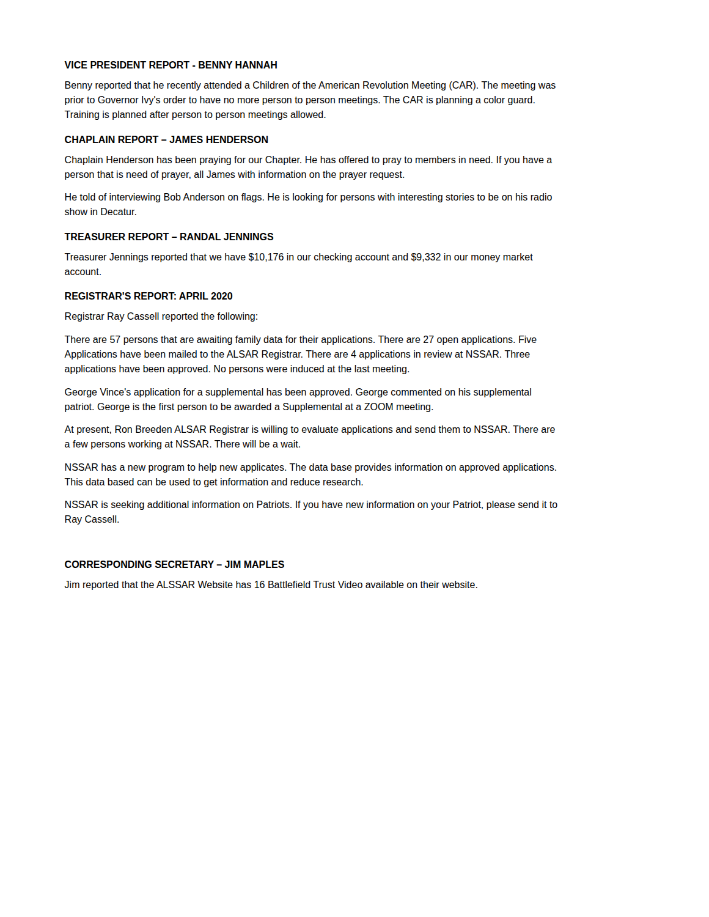VICE PRESIDENT REPORT - BENNY HANNAH
Benny reported that he recently attended a Children of the American Revolution Meeting (CAR). The meeting was prior to Governor Ivy's order to have no more person to person meetings. The CAR is planning a color guard. Training is planned after person to person meetings allowed.
CHAPLAIN REPORT – JAMES HENDERSON
Chaplain Henderson has been praying for our Chapter. He has offered to pray to members in need. If you have a person that is need of prayer, all James with information on the prayer request.
He told of interviewing Bob Anderson on flags. He is looking for persons with interesting stories to be on his radio show in Decatur.
TREASURER REPORT – RANDAL JENNINGS
Treasurer Jennings reported that we have $10,176 in our checking account and $9,332 in our money market account.
REGISTRAR'S REPORT: APRIL 2020
Registrar Ray Cassell reported the following:
There are 57 persons that are awaiting family data for their applications. There are 27 open applications. Five Applications have been mailed to the ALSAR Registrar. There are 4 applications in review at NSSAR. Three applications have been approved. No persons were induced at the last meeting.
George Vince's application for a supplemental has been approved. George commented on his supplemental patriot. George is the first person to be awarded a Supplemental at a ZOOM meeting.
At present, Ron Breeden ALSAR Registrar is willing to evaluate applications and send them to NSSAR. There are a few persons working at NSSAR. There will be a wait.
NSSAR has a new program to help new applicates. The data base provides information on approved applications. This data based can be used to get information and reduce research.
NSSAR is seeking additional information on Patriots. If you have new information on your Patriot, please send it to Ray Cassell.
CORRESPONDING SECRETARY – JIM MAPLES
Jim reported that the ALSSAR Website has 16 Battlefield Trust Video available on their website.